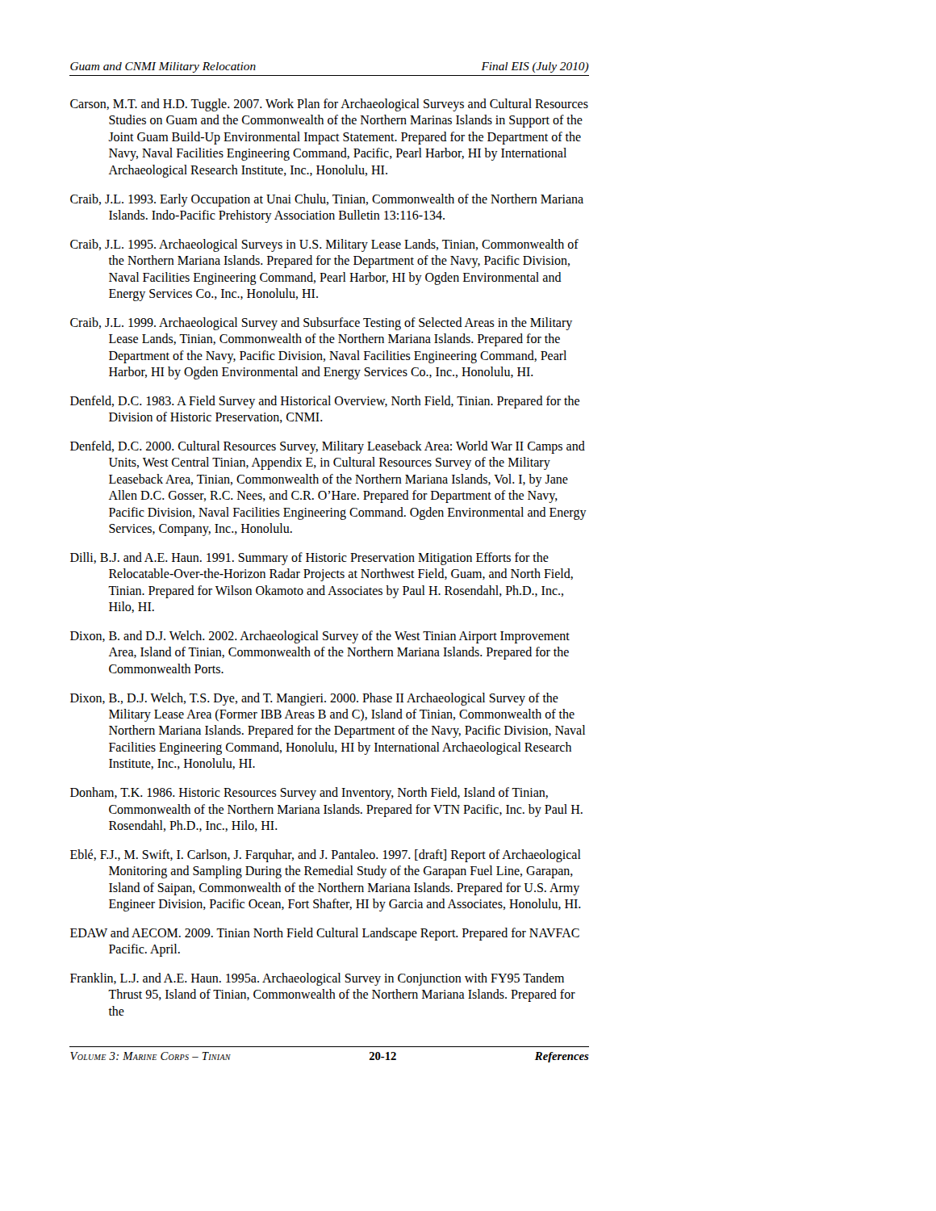Guam and CNMI Military Relocation
Final EIS (July 2010)
Carson, M.T. and H.D. Tuggle. 2007. Work Plan for Archaeological Surveys and Cultural Resources Studies on Guam and the Commonwealth of the Northern Marinas Islands in Support of the Joint Guam Build-Up Environmental Impact Statement. Prepared for the Department of the Navy, Naval Facilities Engineering Command, Pacific, Pearl Harbor, HI by International Archaeological Research Institute, Inc., Honolulu, HI.
Craib, J.L. 1993. Early Occupation at Unai Chulu, Tinian, Commonwealth of the Northern Mariana Islands. Indo-Pacific Prehistory Association Bulletin 13:116-134.
Craib, J.L. 1995. Archaeological Surveys in U.S. Military Lease Lands, Tinian, Commonwealth of the Northern Mariana Islands. Prepared for the Department of the Navy, Pacific Division, Naval Facilities Engineering Command, Pearl Harbor, HI by Ogden Environmental and Energy Services Co., Inc., Honolulu, HI.
Craib, J.L. 1999. Archaeological Survey and Subsurface Testing of Selected Areas in the Military Lease Lands, Tinian, Commonwealth of the Northern Mariana Islands. Prepared for the Department of the Navy, Pacific Division, Naval Facilities Engineering Command, Pearl Harbor, HI by Ogden Environmental and Energy Services Co., Inc., Honolulu, HI.
Denfeld, D.C. 1983. A Field Survey and Historical Overview, North Field, Tinian. Prepared for the Division of Historic Preservation, CNMI.
Denfeld, D.C. 2000. Cultural Resources Survey, Military Leaseback Area: World War II Camps and Units, West Central Tinian, Appendix E, in Cultural Resources Survey of the Military Leaseback Area, Tinian, Commonwealth of the Northern Mariana Islands, Vol. I, by Jane Allen D.C. Gosser, R.C. Nees, and C.R. O’Hare. Prepared for Department of the Navy, Pacific Division, Naval Facilities Engineering Command. Ogden Environmental and Energy Services, Company, Inc., Honolulu.
Dilli, B.J. and A.E. Haun. 1991. Summary of Historic Preservation Mitigation Efforts for the Relocatable-Over-the-Horizon Radar Projects at Northwest Field, Guam, and North Field, Tinian. Prepared for Wilson Okamoto and Associates by Paul H. Rosendahl, Ph.D., Inc., Hilo, HI.
Dixon, B. and D.J. Welch. 2002. Archaeological Survey of the West Tinian Airport Improvement Area, Island of Tinian, Commonwealth of the Northern Mariana Islands. Prepared for the Commonwealth Ports.
Dixon, B., D.J. Welch, T.S. Dye, and T. Mangieri. 2000. Phase II Archaeological Survey of the Military Lease Area (Former IBB Areas B and C), Island of Tinian, Commonwealth of the Northern Mariana Islands. Prepared for the Department of the Navy, Pacific Division, Naval Facilities Engineering Command, Honolulu, HI by International Archaeological Research Institute, Inc., Honolulu, HI.
Donham, T.K. 1986. Historic Resources Survey and Inventory, North Field, Island of Tinian, Commonwealth of the Northern Mariana Islands. Prepared for VTN Pacific, Inc. by Paul H. Rosendahl, Ph.D., Inc., Hilo, HI.
Eblé, F.J., M. Swift, I. Carlson, J. Farquhar, and J. Pantaleo. 1997. [draft] Report of Archaeological Monitoring and Sampling During the Remedial Study of the Garapan Fuel Line, Garapan, Island of Saipan, Commonwealth of the Northern Mariana Islands. Prepared for U.S. Army Engineer Division, Pacific Ocean, Fort Shafter, HI by Garcia and Associates, Honolulu, HI.
EDAW and AECOM. 2009. Tinian North Field Cultural Landscape Report. Prepared for NAVFAC Pacific. April.
Franklin, L.J. and A.E. Haun. 1995a. Archaeological Survey in Conjunction with FY95 Tandem Thrust 95, Island of Tinian, Commonwealth of the Northern Mariana Islands. Prepared for the
Volume 3: Marine Corps – Tinian
20-12
References